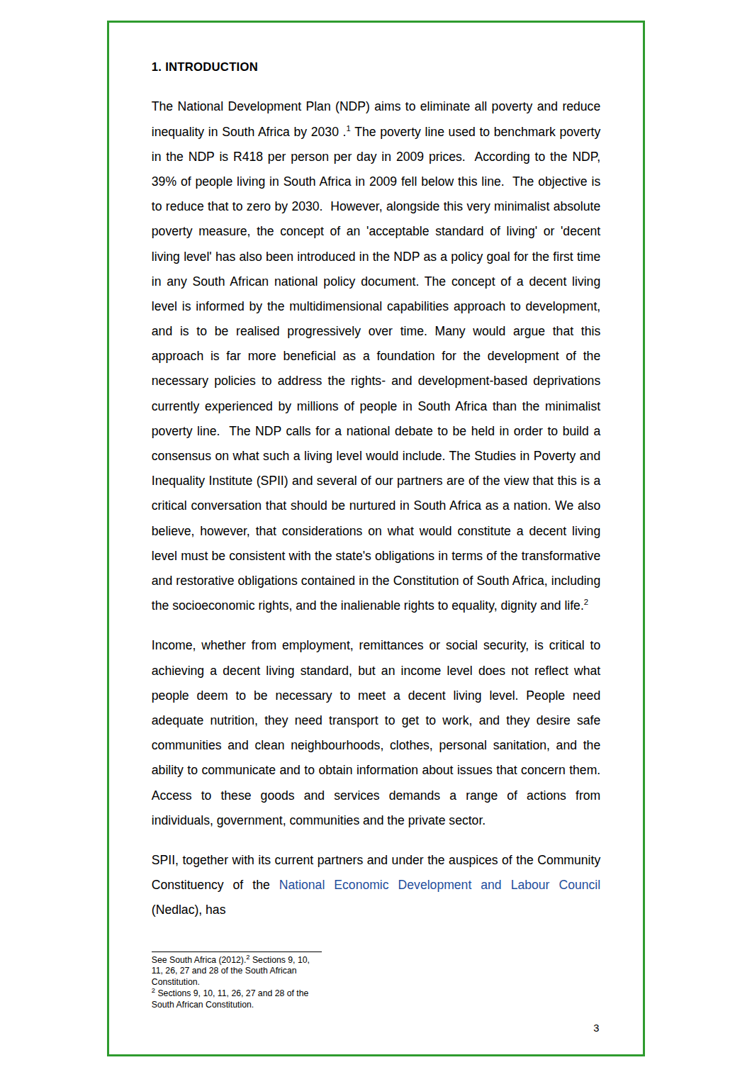1. INTRODUCTION
The National Development Plan (NDP) aims to eliminate all poverty and reduce inequality in South Africa by 2030 .1 The poverty line used to benchmark poverty in the NDP is R418 per person per day in 2009 prices. According to the NDP, 39% of people living in South Africa in 2009 fell below this line. The objective is to reduce that to zero by 2030. However, alongside this very minimalist absolute poverty measure, the concept of an 'acceptable standard of living' or 'decent living level' has also been introduced in the NDP as a policy goal for the first time in any South African national policy document. The concept of a decent living level is informed by the multidimensional capabilities approach to development, and is to be realised progressively over time. Many would argue that this approach is far more beneficial as a foundation for the development of the necessary policies to address the rights- and development-based deprivations currently experienced by millions of people in South Africa than the minimalist poverty line. The NDP calls for a national debate to be held in order to build a consensus on what such a living level would include. The Studies in Poverty and Inequality Institute (SPII) and several of our partners are of the view that this is a critical conversation that should be nurtured in South Africa as a nation. We also believe, however, that considerations on what would constitute a decent living level must be consistent with the state's obligations in terms of the transformative and restorative obligations contained in the Constitution of South Africa, including the socioeconomic rights, and the inalienable rights to equality, dignity and life.2
Income, whether from employment, remittances or social security, is critical to achieving a decent living standard, but an income level does not reflect what people deem to be necessary to meet a decent living level. People need adequate nutrition, they need transport to get to work, and they desire safe communities and clean neighbourhoods, clothes, personal sanitation, and the ability to communicate and to obtain information about issues that concern them. Access to these goods and services demands a range of actions from individuals, government, communities and the private sector.
SPII, together with its current partners and under the auspices of the Community Constituency of the National Economic Development and Labour Council (Nedlac), has
See South Africa (2012).2 Sections 9, 10, 11, 26, 27 and 28 of the South African Constitution.
2 Sections 9, 10, 11, 26, 27 and 28 of the South African Constitution.
3